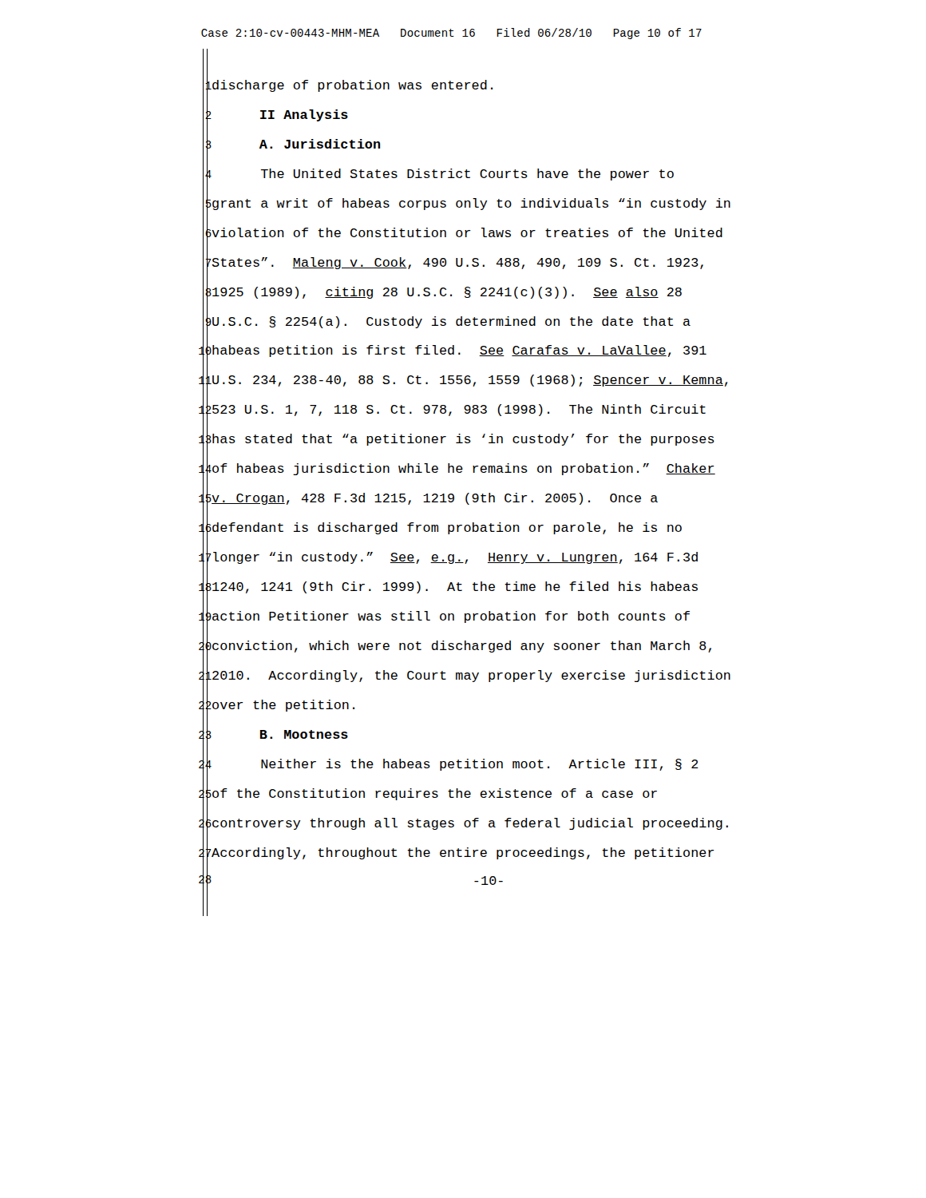Case 2:10-cv-00443-MHM-MEA Document 16 Filed 06/28/10 Page 10 of 17
| 1 | discharge of probation was entered. |
| 2 | II Analysis |
| 3 | A. Jurisdiction |
| 4 | The United States District Courts have the power to |
| 5 | grant a writ of habeas corpus only to individuals “in custody in |
| 6 | violation of the Constitution or laws or treaties of the United |
| 7 | States”. Maleng v. Cook , 490 U.S. 488, 490, 109 S. Ct. 1923, |
| 8 | 1925 (1989), citing 28 U.S.C. § 2241(c)(3)). See also 28 |
| 9 | U.S.C. § 2254(a). Custody is determined on the date that a |
| 10 | habeas petition is first filed. See Carafas v. LaVallee , 391 |
| 11 | U.S. 234, 238-40, 88 S. Ct. 1556, 1559 (1968); Spencer v. Kemna , |
| 12 | 523 U.S. 1, 7, 118 S. Ct. 978, 983 (1998). The Ninth Circuit |
| 13 | has stated that “a petitioner is ‘in custody’ for the purposes |
| 14 | of habeas jurisdiction while he remains on probation.” Chaker |
| 15 | v. Crogan , 428 F.3d 1215, 1219 (9th Cir. 2005). Once a |
| 16 | defendant is discharged from probation or parole, he is no |
| 17 | longer “in custody.” See , e.g. , Henry v. Lungren , 164 F.3d |
| 18 | 1240, 1241 (9th Cir. 1999). At the time he filed his habeas |
| 19 | action Petitioner was still on probation for both counts of |
| 20 | conviction, which were not discharged any sooner than March 8, |
| 21 | 2010. Accordingly, the Court may properly exercise jurisdiction |
| 22 | over the petition. |
| 23 | B. Mootness |
| 24 | Neither is the habeas petition moot. Article III, § 2 |
| 25 | of the Constitution requires the existence of a case or |
| 26 | controversy through all stages of a federal judicial proceeding. |
| 27 | Accordingly, throughout the entire proceedings, the petitioner |
| 28 | -10- |